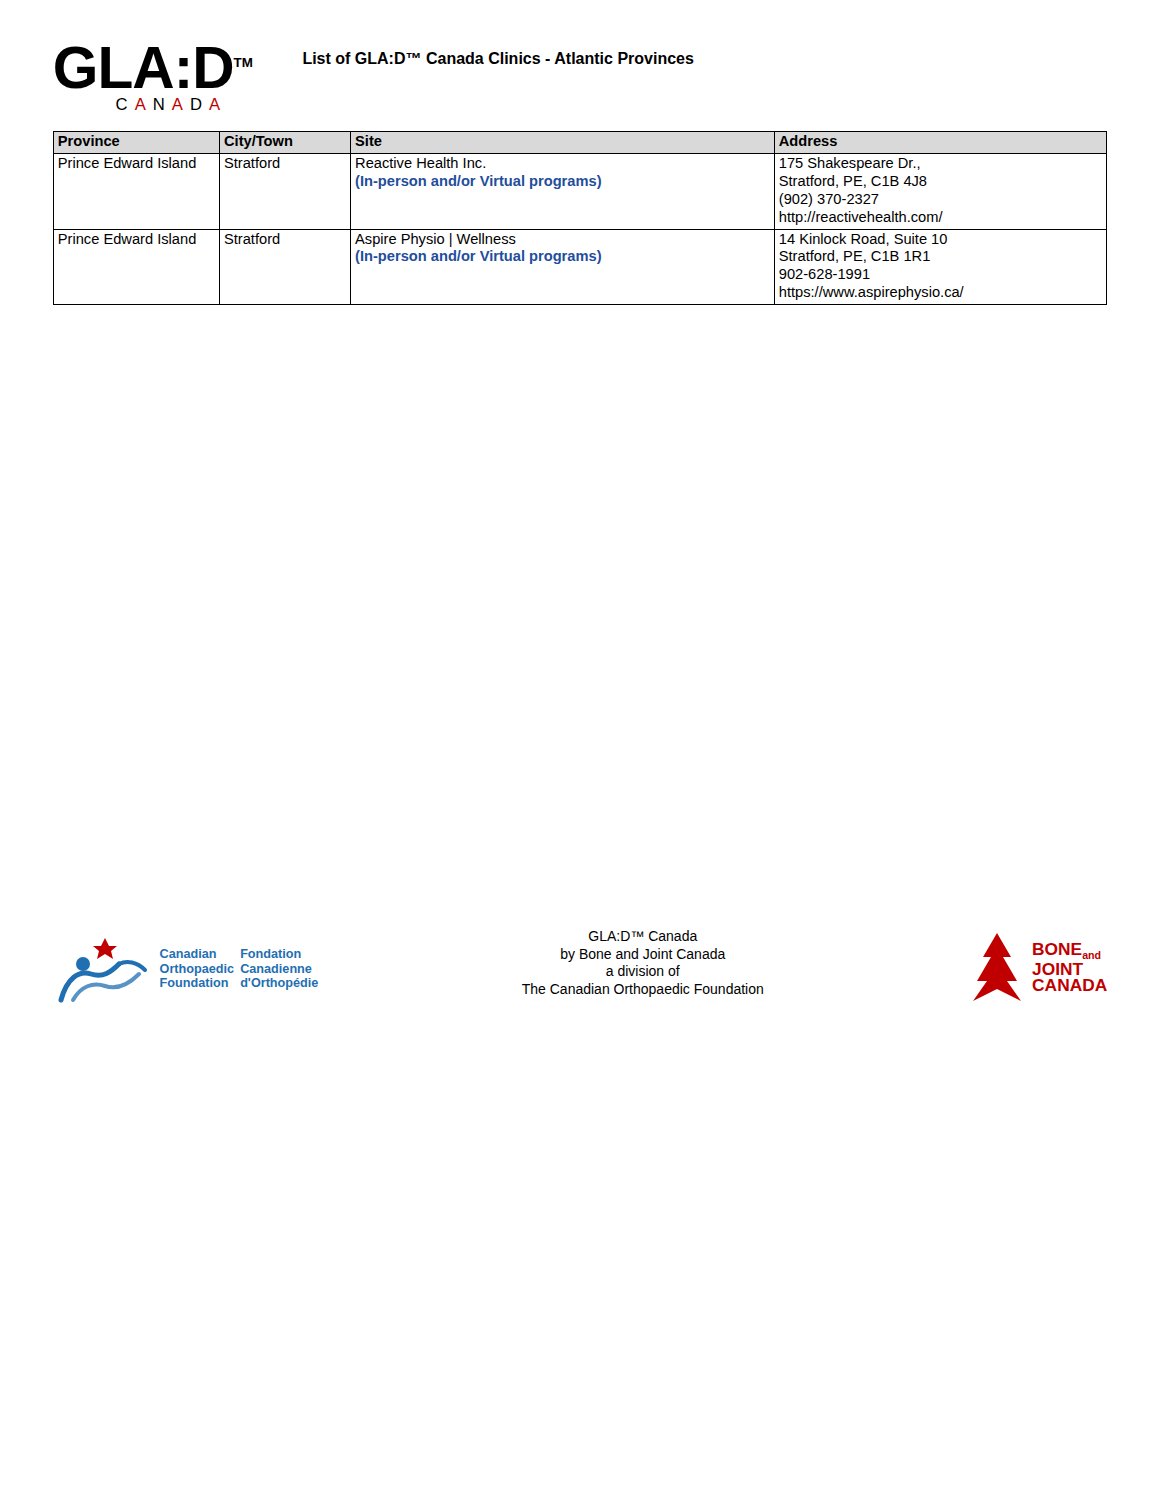GLA: DTM
CANADA
List of GLA:D™ Canada Clinics - Atlantic Provinces
| Province | City/Town | Site | Address |
| --- | --- | --- | --- |
| Prince Edward Island | Stratford | Reactive Health Inc. (In-person and/or Virtual programs) | 175 Shakespeare Dr., Stratford, PE, C1B 4J8 (902) 370-2327 http://reactivehealth.com/ |
| Prince Edward Island | Stratford | Aspire Physio / Wellness (In-person and/or Virtual programs) | 14 Kinlock Road, Suite 10 Stratford, PE, C1B 1R1 902-628-1991 https://www.aspirephysio.ca/ |
Canadian
Orthopaedic
Foundation
Fondation
Canadienne
d'Orthopédie
GLA:D™ Canada
by Bone and Joint Canada
a division of
The Canadian Orthopaedic Foundation
BONEand
JOINT
CANADA